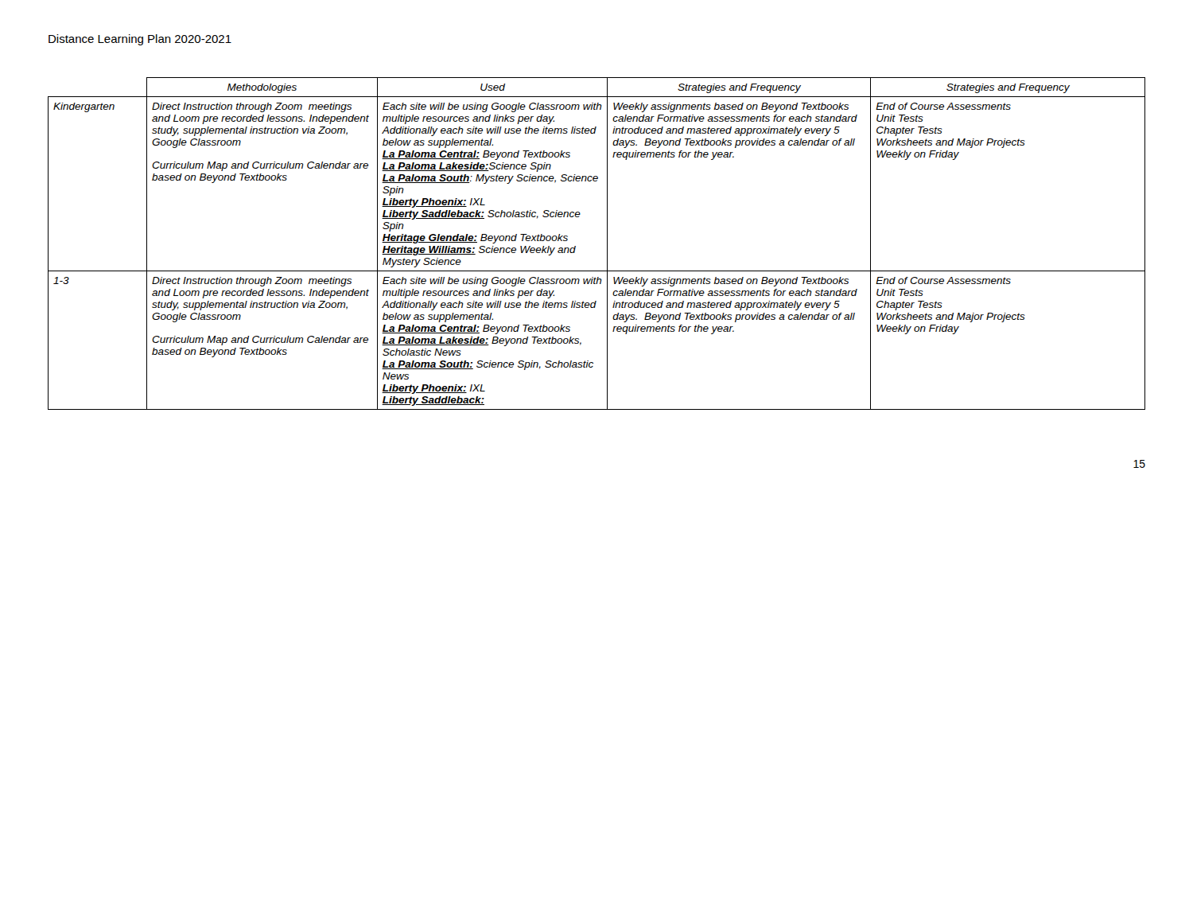Distance Learning Plan 2020-2021
| | Methodologies | Used | Strategies and Frequency | Strategies and Frequency |
| --- | --- | --- | --- | --- |
| Kindergarten | Direct Instruction through Zoom meetings and Loom pre recorded lessons. Independent study, supplemental instruction via Zoom, Google Classroom Curriculum Map and Curriculum Calendar are based on Beyond Textbooks | Each site will be using Google Classroom with multiple resources and links per day. Additionally each site will use the items listed below as supplemental. La Paloma Central: Beyond Textbooks La Paloma Lakeside: Science Spin La Paloma South : Mystery Science, Science Spin Liberty Phoenix: IXL Liberty Saddleback: Scholastic, Science Spin Heritage Glendale: Beyond Textbooks Heritage Williams: Science Weekly and Mystery Science | Weekly assignments based on Beyond Textbooks calendar Formative assessments for each standard introduced and mastered approximately every 5 days. Beyond Textbooks provides a calendar of all requirements for the year. | End of Course Assessments Unit Tests Chapter Tests Worksheets and Major Projects Weekly on Friday |
| 1-3 | Direct Instruction through Zoom meetings and Loom pre recorded lessons. Independent study, supplemental instruction via Zoom, Google Classroom Curriculum Map and Curriculum Calendar are based on Beyond Textbooks | Each site will be using Google Classroom with multiple resources and links per day. Additionally each site will use the items listed below as supplemental. La Paloma Central: Beyond Textbooks La Paloma Lakeside: Beyond Textbooks, Scholastic News La Paloma South: Science Spin, Scholastic News Liberty Phoenix: IXL Liberty Saddleback: | Weekly assignments based on Beyond Textbooks calendar Formative assessments for each standard introduced and mastered approximately every 5 days. Beyond Textbooks provides a calendar of all requirements for the year. | End of Course Assessments Unit Tests Chapter Tests Worksheets and Major Projects Weekly on Friday |
15